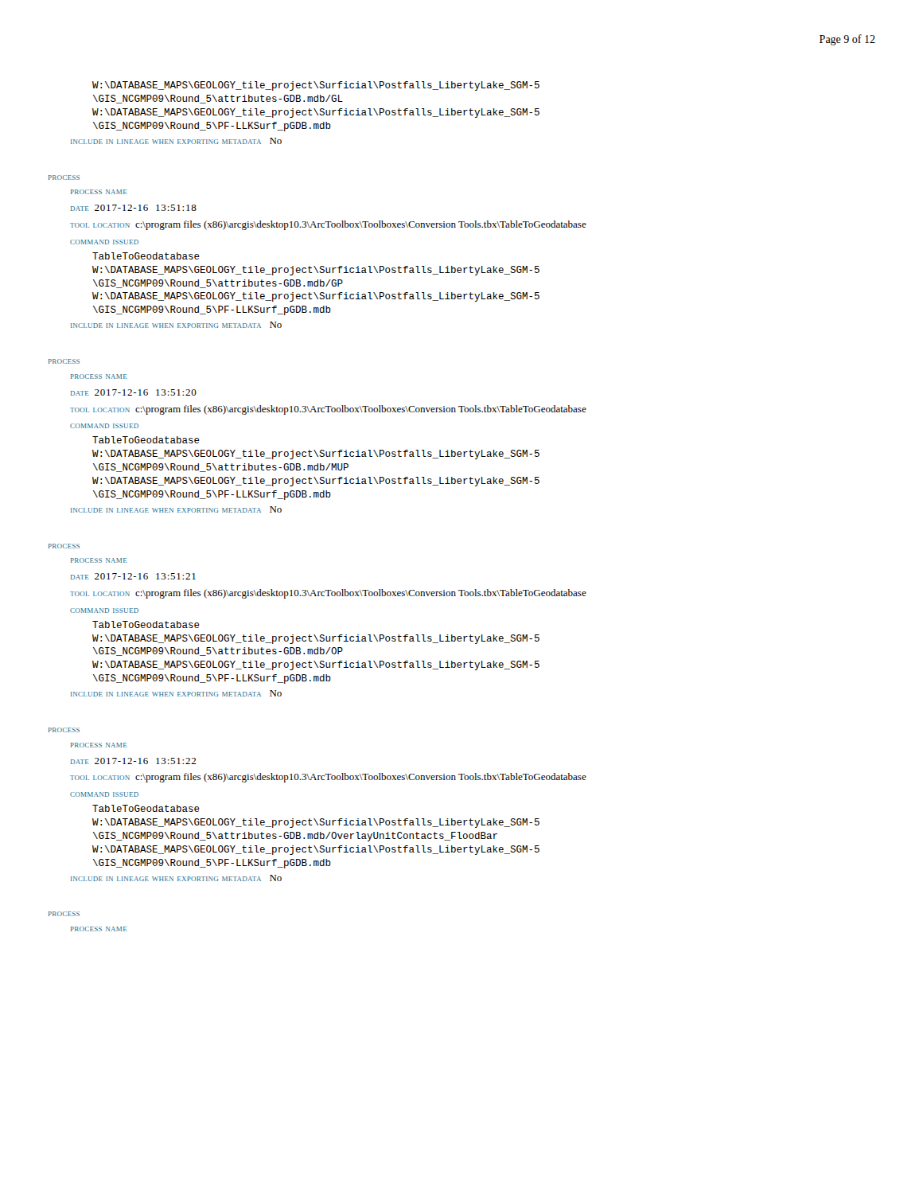Page 9 of 12
W:\DATABASE_MAPS\GEOLOGY_tile_project\Surficial\Postfalls_LibertyLake_SGM-5 \GIS_NCGMP09\Round_5\attributes-GDB.mdb/GL W:\DATABASE_MAPS\GEOLOGY_tile_project\Surficial\Postfalls_LibertyLake_SGM-5 \GIS_NCGMP09\Round_5\PF-LLKSurf_pGDB.mdb
Include in lineage when exporting metadata No
Process
Process name
Date 2017-12-16 13:51:18
Tool location c:\program files (x86)\arcgis\desktop10.3\ArcToolbox\Toolboxes\Conversion Tools.tbx\TableToGeodatabase
Command issued
TableToGeodatabase W:\DATABASE_MAPS\GEOLOGY_tile_project\Surficial\Postfalls_LibertyLake_SGM-5 \GIS_NCGMP09\Round_5\attributes-GDB.mdb/GP W:\DATABASE_MAPS\GEOLOGY_tile_project\Surficial\Postfalls_LibertyLake_SGM-5 \GIS_NCGMP09\Round_5\PF-LLKSurf_pGDB.mdb
Include in lineage when exporting metadata No
Process
Process name
Date 2017-12-16 13:51:20
Tool location c:\program files (x86)\arcgis\desktop10.3\ArcToolbox\Toolboxes\Conversion Tools.tbx\TableToGeodatabase
Command issued
TableToGeodatabase W:\DATABASE_MAPS\GEOLOGY_tile_project\Surficial\Postfalls_LibertyLake_SGM-5 \GIS_NCGMP09\Round_5\attributes-GDB.mdb/MUP W:\DATABASE_MAPS\GEOLOGY_tile_project\Surficial\Postfalls_LibertyLake_SGM-5 \GIS_NCGMP09\Round_5\PF-LLKSurf_pGDB.mdb
Include in lineage when exporting metadata No
Process
Process name
Date 2017-12-16 13:51:21
Tool location c:\program files (x86)\arcgis\desktop10.3\ArcToolbox\Toolboxes\Conversion Tools.tbx\TableToGeodatabase
Command issued
TableToGeodatabase W:\DATABASE_MAPS\GEOLOGY_tile_project\Surficial\Postfalls_LibertyLake_SGM-5 \GIS_NCGMP09\Round_5\attributes-GDB.mdb/OP W:\DATABASE_MAPS\GEOLOGY_tile_project\Surficial\Postfalls_LibertyLake_SGM-5 \GIS_NCGMP09\Round_5\PF-LLKSurf_pGDB.mdb
Include in lineage when exporting metadata No
Process
Process name
Date 2017-12-16 13:51:22
Tool location c:\program files (x86)\arcgis\desktop10.3\ArcToolbox\Toolboxes\Conversion Tools.tbx\TableToGeodatabase
Command issued
TableToGeodatabase W:\DATABASE_MAPS\GEOLOGY_tile_project\Surficial\Postfalls_LibertyLake_SGM-5 \GIS_NCGMP09\Round_5\attributes-GDB.mdb/OverlayUnitContacts_FloodBar W:\DATABASE_MAPS\GEOLOGY_tile_project\Surficial\Postfalls_LibertyLake_SGM-5 \GIS_NCGMP09\Round_5\PF-LLKSurf_pGDB.mdb
Include in lineage when exporting metadata No
Process
Process name